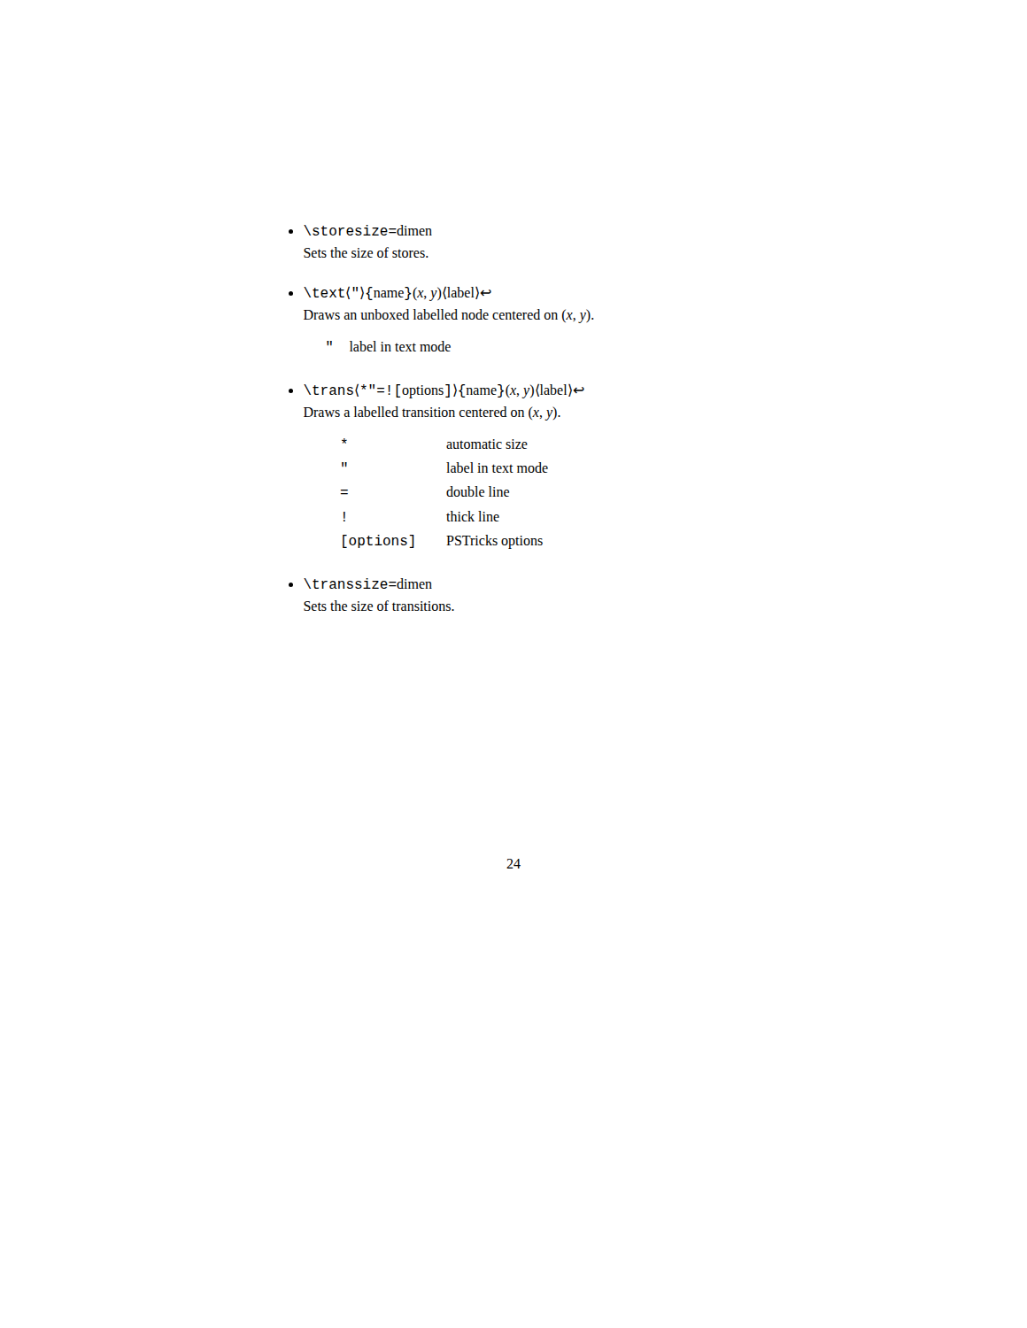\storesize=dimen Sets the size of stores.
\text⟨"⟩{name}(x, y)⟨label⟩↩ Draws an unboxed labelled node centered on (x, y).
| " | label in text mode |
\trans⟨*"=![options]⟩{name}(x, y)⟨label⟩↩ Draws a labelled transition centered on (x, y).
| * | automatic size |
| " | label in text mode |
| = | double line |
| ! | thick line |
| [options] | PSTricks options |
\transsize=dimen Sets the size of transitions.
24